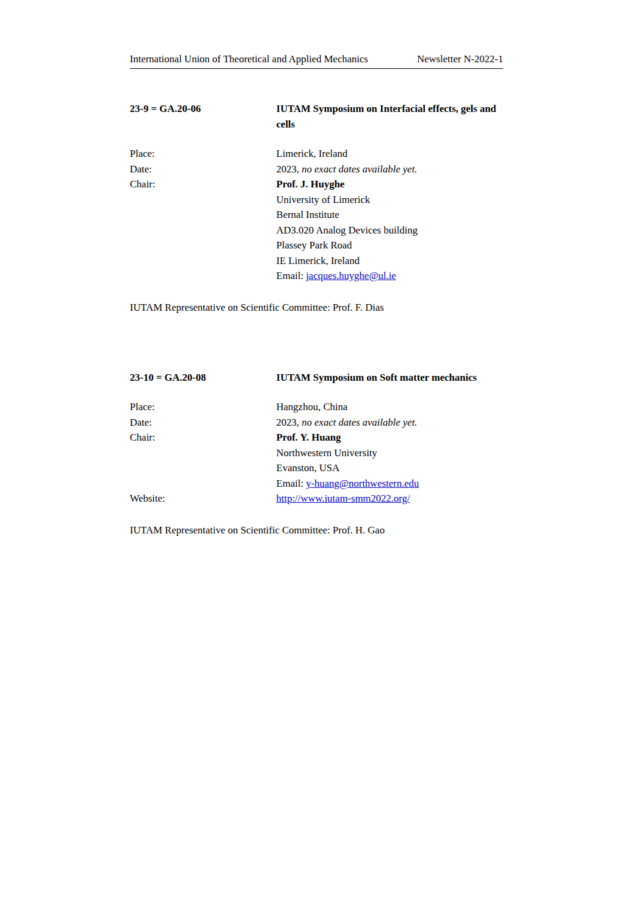International Union of Theoretical and Applied Mechanics
Newsletter N-2022-1
23-9 = GA.20-06
IUTAM Symposium on Interfacial effects, gels and cells
| Place: | Limerick, Ireland |
| Date: | 2023, no exact dates available yet. |
| Chair: | Prof. J. Huyghe University of Limerick Bernal Institute AD3.020 Analog Devices building Plassey Park Road IE Limerick, Ireland Email: jacques.huyghe@ul.ie |
IUTAM Representative on Scientific Committee: Prof. F. Dias
23-10 = GA.20-08
IUTAM Symposium on Soft matter mechanics
| Place: | Hangzhou, China |
| Date: | 2023, no exact dates available yet. |
| Chair: | Prof. Y. Huang Northwestern University Evanston, USA Email: y-huang@northwestern.edu |
| Website: | http://www.iutam-smm2022.org/ |
IUTAM Representative on Scientific Committee: Prof. H. Gao